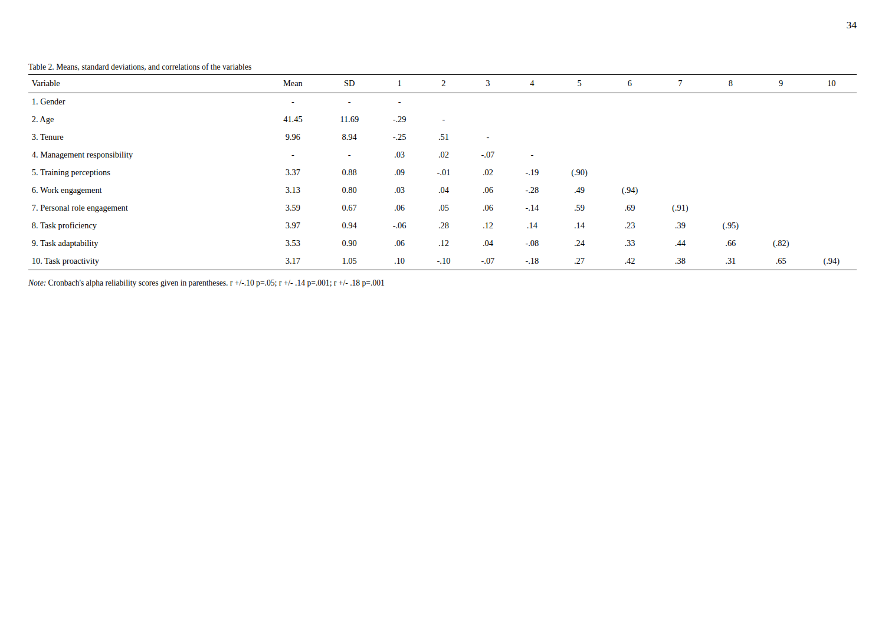34
Table 2. Means, standard deviations, and correlations of the variables
| Variable | Mean | SD | 1 | 2 | 3 | 4 | 5 | 6 | 7 | 8 | 9 | 10 |
| --- | --- | --- | --- | --- | --- | --- | --- | --- | --- | --- | --- | --- |
| 1. Gender | - | - | - | | | | | | | | | |
| 2. Age | 41.45 | 11.69 | -.29 | - | | | | | | | | |
| 3. Tenure | 9.96 | 8.94 | -.25 | .51 | - | | | | | | | |
| 4. Management responsibility | - | - | .03 | .02 | -.07 | - | | | | | | |
| 5. Training perceptions | 3.37 | 0.88 | .09 | -.01 | .02 | -.19 | (.90) | | | | | |
| 6. Work engagement | 3.13 | 0.80 | .03 | .04 | .06 | -.28 | .49 | (.94) | | | | |
| 7. Personal role engagement | 3.59 | 0.67 | .06 | .05 | .06 | -.14 | .59 | .69 | (.91) | | | |
| 8. Task proficiency | 3.97 | 0.94 | -.06 | .28 | .12 | .14 | .14 | .23 | .39 | (.95) | | |
| 9. Task adaptability | 3.53 | 0.90 | .06 | .12 | .04 | -.08 | .24 | .33 | .44 | .66 | (.82) | |
| 10. Task proactivity | 3.17 | 1.05 | .10 | -.10 | -.07 | -.18 | .27 | .42 | .38 | .31 | .65 | (.94) |
Note: Cronbach's alpha reliability scores given in parentheses. r +/-.10 p=.05; r +/- .14 p=.001; r +/- .18 p=.001